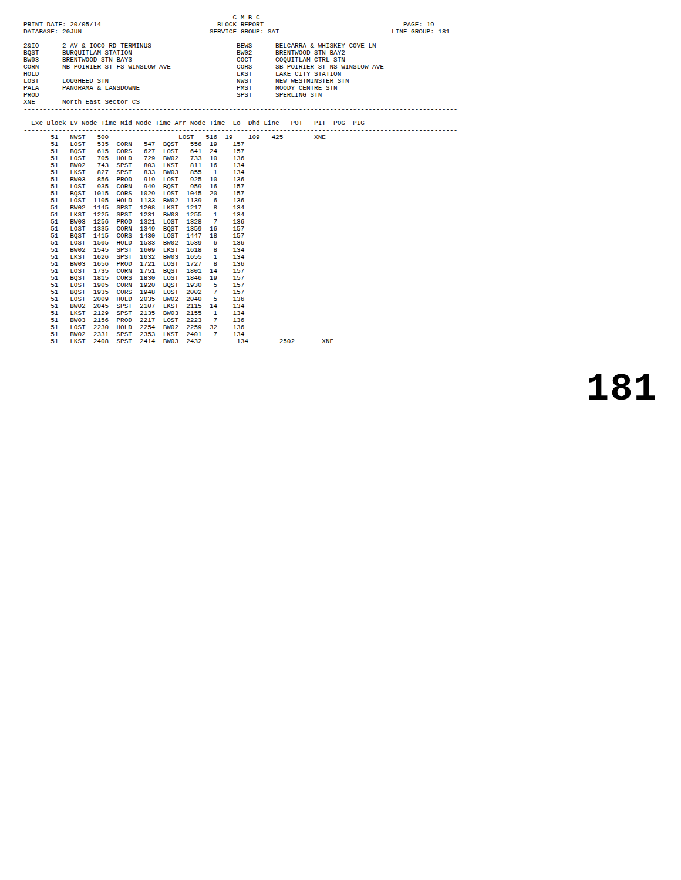C M B C
PRINT DATE: 20/05/14                              BLOCK REPORT                                    PAGE: 19
DATABASE: 20JUN                                 SERVICE GROUP: SAT                             LINE GROUP: 181
----------------------------------------------------------------------------------------------------------------
2&IO      2 AV & IOCO RD TERMINUS                      BEWS      BELCARRA & WHISKEY COVE LN
BQST      BURQUITLAM STATION                           BW02      BRENTWOOD STN BAY2
BW03      BRENTWOOD STN BAY3                           COCT      COQUITLAM CTRL STN
CORN      NB POIRIER ST FS WINSLOW AVE                 CORS      SB POIRIER ST NS WINSLOW AVE
HOLD                                                   LKST      LAKE CITY STATION
LOST      LOUGHEED STN                                 NWST      NEW WESTMINSTER STN
PALA      PANORAMA & LANSDOWNE                         PMST      MOODY CENTRE STN
PROD                                                   SPST      SPERLING STN
XNE       North East Sector CS
----------------------------------------------------------------------------------------------------------------

  Exc Block Lv Node Time Mid Node Time Arr Node Time  Lo  Dhd Line   POT   PIT  POG  PIG
----------------------------------------------------------------------------------------------------------------
       51   NWST   500                  LOST   516  19    109   425        XNE
       51   LOST   535  CORN   547  BQST   556  19    157
       51   BQST   615  CORS   627  LOST   641  24    157
       51   LOST   705  HOLD   729  BW02   733  10    136
       51   BW02   743  SPST   803  LKST   811  16    134
       51   LKST   827  SPST   833  BW03   855   1    134
       51   BW03   856  PROD   919  LOST   925  10    136
       51   LOST   935  CORN   949  BQST   959  16    157
       51   BQST  1015  CORS  1029  LOST  1045  20    157
       51   LOST  1105  HOLD  1133  BW02  1139   6    136
       51   BW02  1145  SPST  1208  LKST  1217   8    134
       51   LKST  1225  SPST  1231  BW03  1255   1    134
       51   BW03  1256  PROD  1321  LOST  1328   7    136
       51   LOST  1335  CORN  1349  BQST  1359  16    157
       51   BQST  1415  CORS  1430  LOST  1447  18    157
       51   LOST  1505  HOLD  1533  BW02  1539   6    136
       51   BW02  1545  SPST  1609  LKST  1618   8    134
       51   LKST  1626  SPST  1632  BW03  1655   1    134
       51   BW03  1656  PROD  1721  LOST  1727   8    136
       51   LOST  1735  CORN  1751  BQST  1801  14    157
       51   BQST  1815  CORS  1830  LOST  1846  19    157
       51   LOST  1905  CORN  1920  BQST  1930   5    157
       51   BQST  1935  CORS  1948  LOST  2002   7    157
       51   LOST  2009  HOLD  2035  BW02  2040   5    136
       51   BW02  2045  SPST  2107  LKST  2115  14    134
       51   LKST  2129  SPST  2135  BW03  2155   1    134
       51   BW03  2156  PROD  2217  LOST  2223   7    136
       51   LOST  2230  HOLD  2254  BW02  2259  32    136
       51   BW02  2331  SPST  2353  LKST  2401   7    134
       51   LKST  2408  SPST  2414  BW03  2432         134        2502       XNE
181